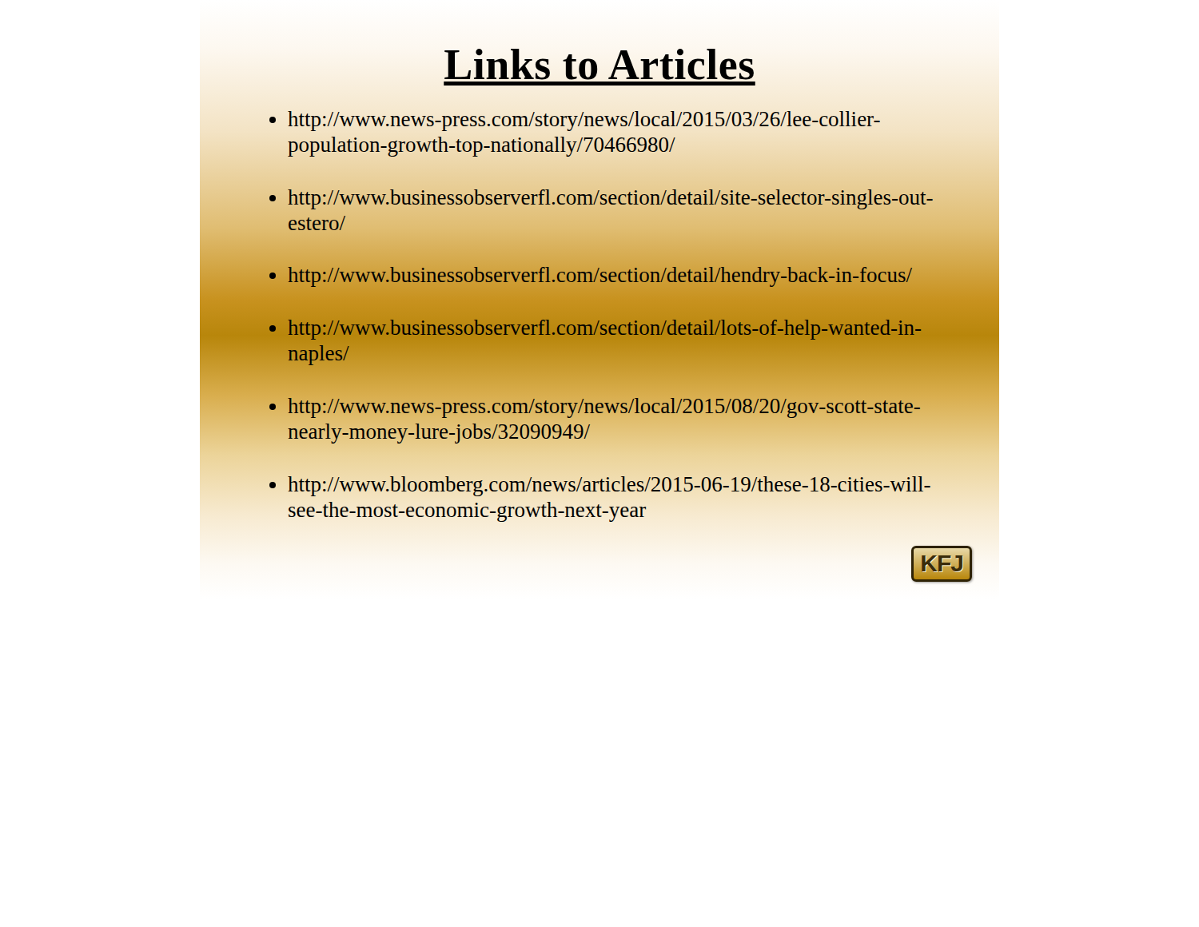Links to Articles
http://www.news-press.com/story/news/local/2015/03/26/lee-collier-population-growth-top-nationally/70466980/
http://www.businessobserverfl.com/section/detail/site-selector-singles-out-estero/
http://www.businessobserverfl.com/section/detail/hendry-back-in-focus/
http://www.businessobserverfl.com/section/detail/lots-of-help-wanted-in-naples/
http://www.news-press.com/story/news/local/2015/08/20/gov-scott-state-nearly-money-lure-jobs/32090949/
http://www.bloomberg.com/news/articles/2015-06-19/these-18-cities-will-see-the-most-economic-growth-next-year
KFJ